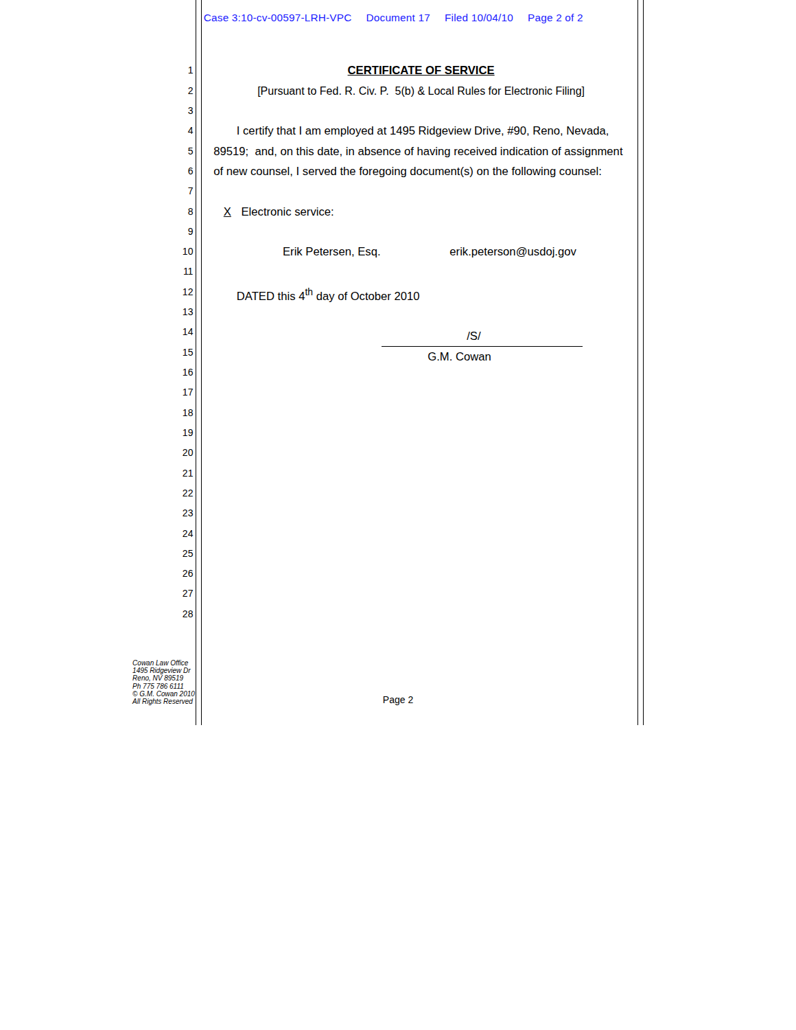Case 3:10-cv-00597-LRH-VPC Document 17 Filed 10/04/10 Page 2 of 2
1
2
3
4
5
6
7
8
9
10
11
12
13
14
15
16
17
18
19
20
21
22
23
24
25
26
27
28
CERTIFICATE OF SERVICE
[Pursuant to Fed. R. Civ. P. 5(b) & Local Rules for Electronic Filing]
I certify that I am employed at 1495 Ridgeview Drive, #90, Reno, Nevada, 89519; and, on this date, in absence of having received indication of assignment of new counsel, I served the foregoing document(s) on the following counsel:
XElectronic service:
Erik Petersen, Esq.erik.peterson@usdoj.gov
DATED this 4th day of October 2010
/S/
G.M. Cowan
Cowan Law Office
1495 Ridgeview Dr
Reno, NV 89519
Ph 775 786 6111
© G.M. Cowan 2010
All Rights Reserved
Page 2